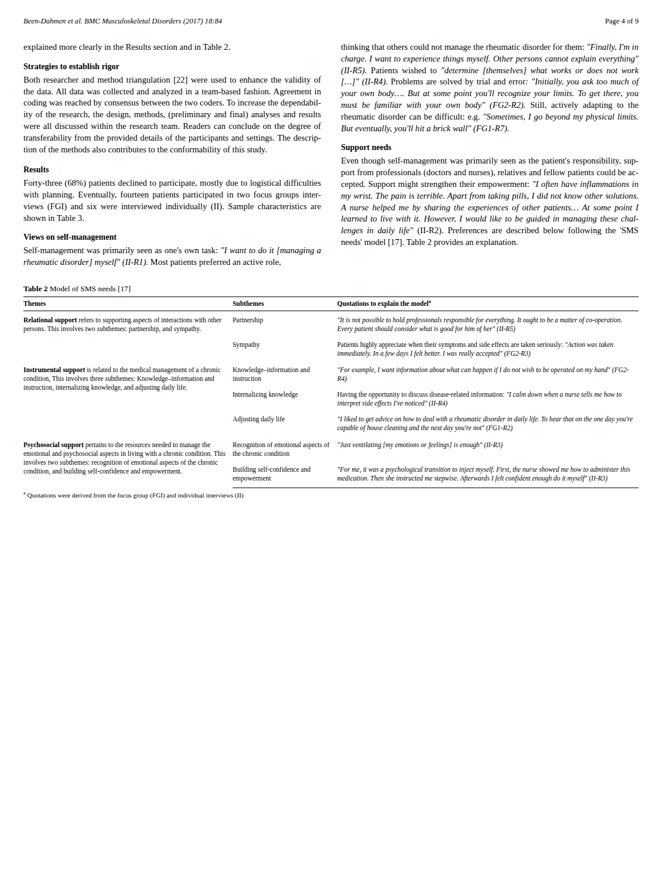Been-Dahmen et al. BMC Musculoskeletal Disorders (2017) 18:84
Page 4 of 9
explained more clearly in the Results section and in Table 2.
Strategies to establish rigor
Both researcher and method triangulation [22] were used to enhance the validity of the data. All data was collected and analyzed in a team-based fashion. Agreement in coding was reached by consensus between the two coders. To increase the dependability of the research, the design, methods, (preliminary and final) analyses and results were all discussed within the research team. Readers can conclude on the degree of transferability from the provided details of the participants and settings. The description of the methods also contributes to the conformability of this study.
Results
Forty-three (68%) patients declined to participate, mostly due to logistical difficulties with planning. Eventually, fourteen patients participated in two focus groups interviews (FGI) and six were interviewed individually (II). Sample characteristics are shown in Table 3.
Views on self-management
Self-management was primarily seen as one's own task: "I want to do it [managing a rheumatic disorder] myself" (II-R1). Most patients preferred an active role,
thinking that others could not manage the rheumatic disorder for them: "Finally, I'm in charge. I want to experience things myself. Other persons cannot explain everything" (II-R5). Patients wished to "determine [themselves] what works or does not work […]" (II-R4). Problems are solved by trial and error: "Initially, you ask too much of your own body…. But at some point you'll recognize your limits. To get there, you must be familiar with your own body" (FG2-R2). Still, actively adapting to the rheumatic disorder can be difficult: e.g. "Sometimes, I go beyond my physical limits. But eventually, you'll hit a brick wall" (FG1-R7).
Support needs
Even though self-management was primarily seen as the patient's responsibility, support from professionals (doctors and nurses), relatives and fellow patients could be accepted. Support might strengthen their empowerment: "I often have inflammations in my wrist. The pain is terrible. Apart from taking pills, I did not know other solutions. A nurse helped me by sharing the experiences of other patients… At some point I learned to live with it. However, I would like to be guided in managing these challenges in daily life" (II-R2). Preferences are described below following the 'SMS needs' model [17]. Table 2 provides an explanation.
Table 2 Model of SMS needs [17]
| Themes | Subthemes | Quotations to explain the model a |
| --- | --- | --- |
| Relational support refers to supporting aspects of interactions with other persons. This involves two subthemes: partnership, and sympathy. | Partnership | "It is not possible to hold professionals responsible for everything. It ought to be a matter of co-operation. Every patient should consider what is good for him of her" (II-R5) |
| Sympathy | Patients highly appreciate when their symptoms and side effects are taken seriously: "Action was taken immediately. In a few days I felt better. I was really accepted" (FG2-R3) |
| Instrumental support is related to the medical management of a chronic condition, This involves three subthemes: Knowledge–information and instruction, internalizing knowledge, and adjusting daily life. | Knowledge–information and instruction | "For example, I want information about what can happen if I do not wish to be operated on my hand" (FG2-R4) |
| Internalizing knowledge | Having the opportunity to discuss disease-related information: "I calm down when a nurse tells me how to interpret side effects I've noticed" (II-R4) |
| Adjusting daily life | "I liked to get advice on how to deal with a rheumatic disorder in daily life. To hear that on the one day you're capable of house cleaning and the next day you're not" (FG1-R2) |
| Psychosocial support pertains to the resources needed to manage the emotional and psychosocial aspects in living with a chronic condition. This involves two subthemes: recognition of emotional aspects of the chronic condition, and building self-confidence and empowerment. | Recognition of emotional aspects of the chronic condition | "Just ventilating [my emotions or feelings] is enough" (II-R3) |
| Building self-confidence and empowerment | "For me, it was a psychological transition to inject myself. First, the nurse showed me how to administer this medication. Then she instructed me stepwise. Afterwards I felt confident enough do it myself" (II-R3) |
a Quotations were derived from the focus group (FGI) and individual interviews (II)